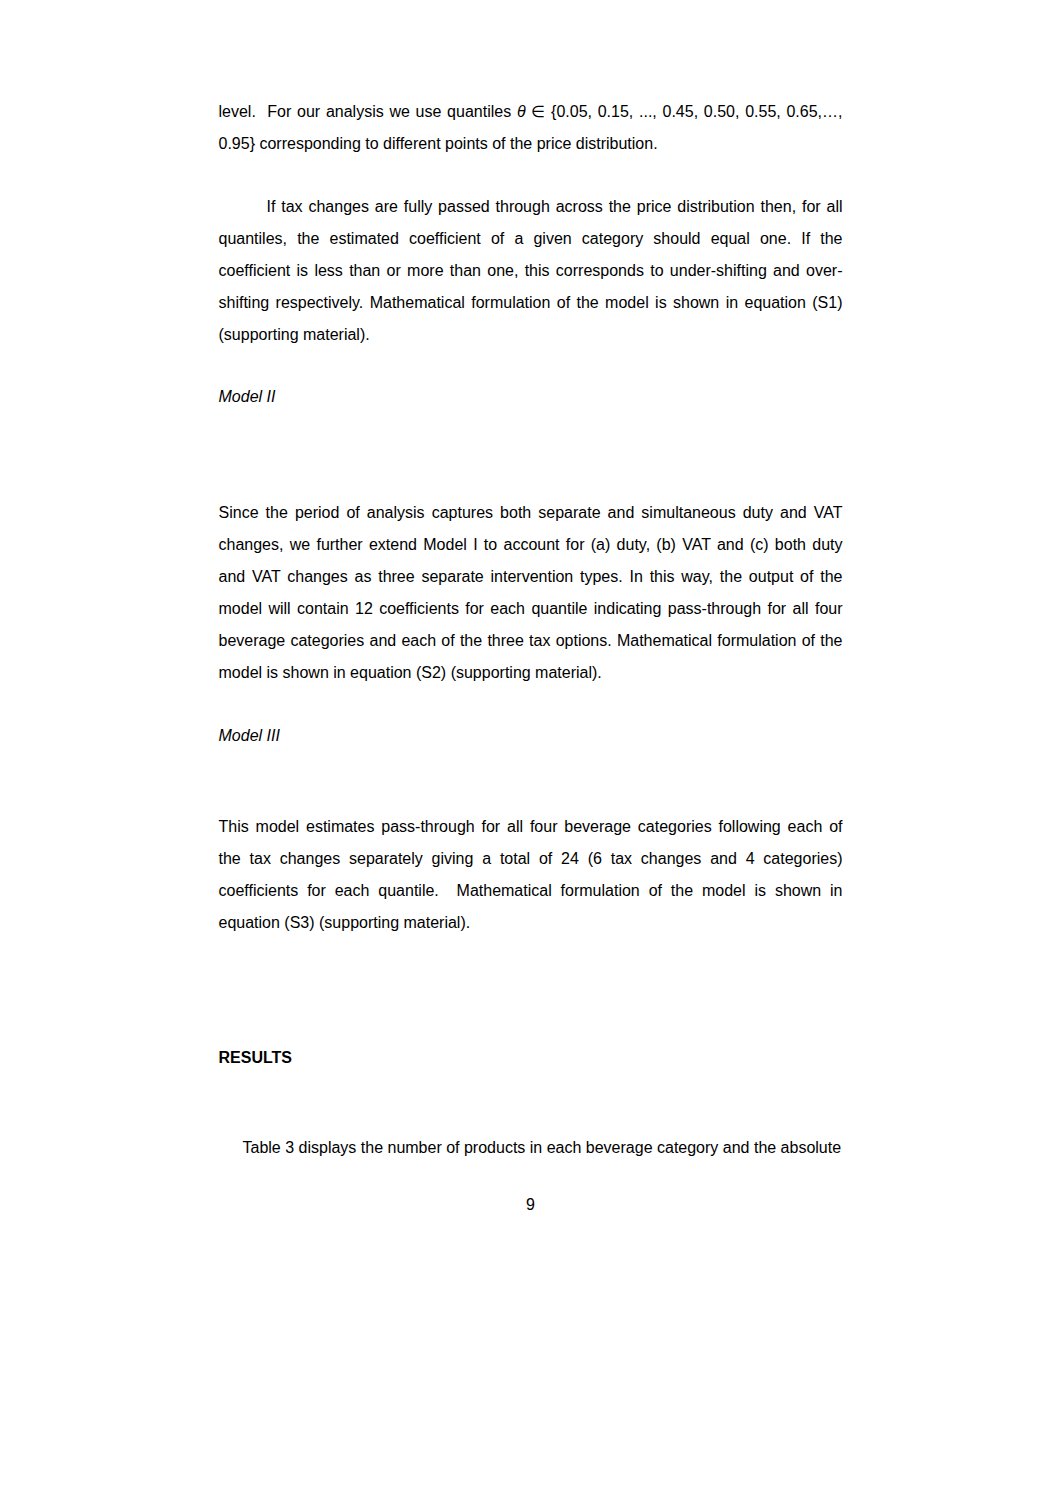level. For our analysis we use quantiles θ ∈ {0.05, 0.15, ..., 0.45, 0.50, 0.55, 0.65,…, 0.95} corresponding to different points of the price distribution.
If tax changes are fully passed through across the price distribution then, for all quantiles, the estimated coefficient of a given category should equal one. If the coefficient is less than or more than one, this corresponds to under-shifting and over-shifting respectively. Mathematical formulation of the model is shown in equation (S1) (supporting material).
Model II
Since the period of analysis captures both separate and simultaneous duty and VAT changes, we further extend Model I to account for (a) duty, (b) VAT and (c) both duty and VAT changes as three separate intervention types. In this way, the output of the model will contain 12 coefficients for each quantile indicating pass-through for all four beverage categories and each of the three tax options. Mathematical formulation of the model is shown in equation (S2) (supporting material).
Model III
This model estimates pass-through for all four beverage categories following each of the tax changes separately giving a total of 24 (6 tax changes and 4 categories) coefficients for each quantile. Mathematical formulation of the model is shown in equation (S3) (supporting material).
RESULTS
Table 3 displays the number of products in each beverage category and the absolute
9